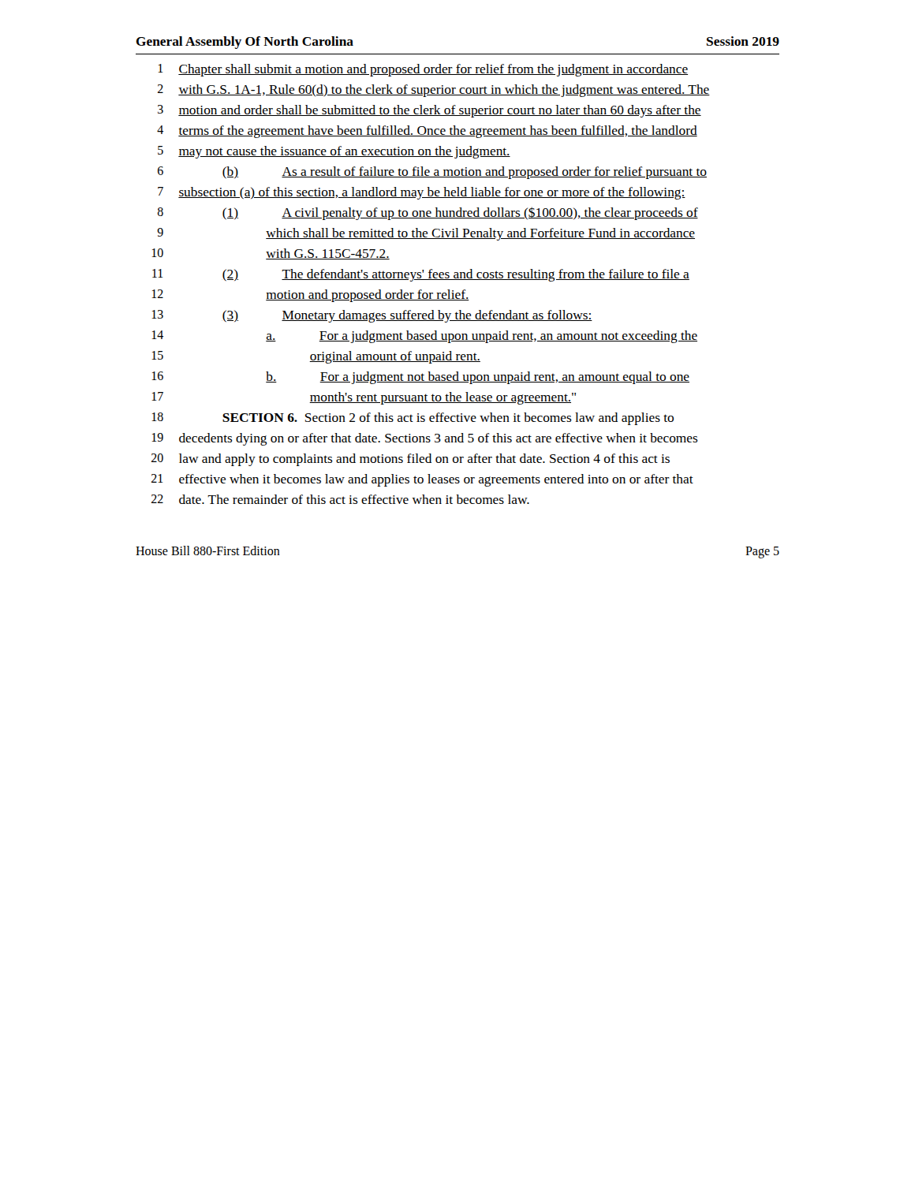General Assembly Of North Carolina
Session 2019
1
Chapter shall submit a motion and proposed order for relief from the judgment in accordance
2
with G.S. 1A-1, Rule 60(d) to the clerk of superior court in which the judgment was entered. The
3
motion and order shall be submitted to the clerk of superior court no later than 60 days after the
4
terms of the agreement have been fulfilled. Once the agreement has been fulfilled, the landlord
5
may not cause the issuance of an execution on the judgment.
6
(b) As a result of failure to file a motion and proposed order for relief pursuant to
7
subsection (a) of this section, a landlord may be held liable for one or more of the following:
8
(1) A civil penalty of up to one hundred dollars ($100.00), the clear proceeds of
9
which shall be remitted to the Civil Penalty and Forfeiture Fund in accordance
10
with G.S. 115C-457.2.
11
(2) The defendant's attorneys' fees and costs resulting from the failure to file a
12
motion and proposed order for relief.
13
(3) Monetary damages suffered by the defendant as follows:
14
a. For a judgment based upon unpaid rent, an amount not exceeding the
15
original amount of unpaid rent.
16
b. For a judgment not based upon unpaid rent, an amount equal to one
17
month's rent pursuant to the lease or agreement."
18
SECTION 6. Section 2 of this act is effective when it becomes law and applies to
19
decedents dying on or after that date. Sections 3 and 5 of this act are effective when it becomes
20
law and apply to complaints and motions filed on or after that date. Section 4 of this act is
21
effective when it becomes law and applies to leases or agreements entered into on or after that
22
date. The remainder of this act is effective when it becomes law.
House Bill 880-First Edition
Page 5